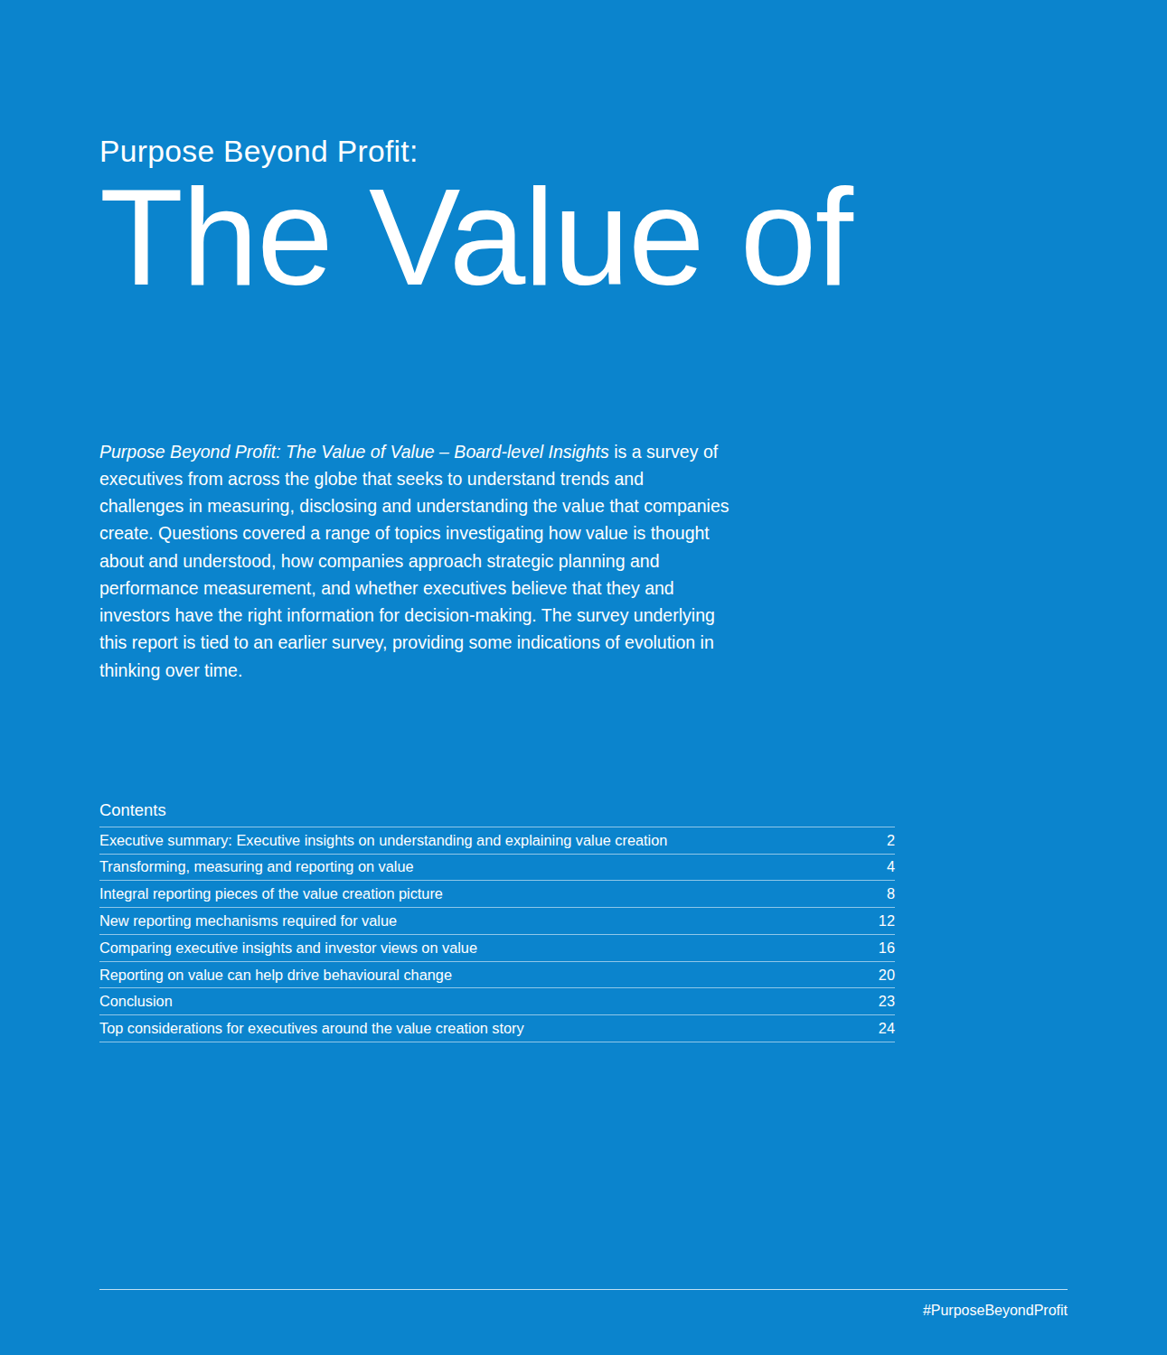Purpose Beyond Profit:
The Value of
Purpose Beyond Profit: The Value of Value – Board-level Insights is a survey of executives from across the globe that seeks to understand trends and challenges in measuring, disclosing and understanding the value that companies create. Questions covered a range of topics investigating how value is thought about and understood, how companies approach strategic planning and performance measurement, and whether executives believe that they and investors have the right information for decision-making. The survey underlying this report is tied to an earlier survey, providing some indications of evolution in thinking over time.
Contents
Executive summary: Executive insights on understanding and explaining value creation 2
Transforming, measuring and reporting on value 4
Integral reporting pieces of the value creation picture 8
New reporting mechanisms required for value 12
Comparing executive insights and investor views on value 16
Reporting on value can help drive behavioural change 20
Conclusion 23
Top considerations for executives around the value creation story 24
#PurposeBeyondProfit